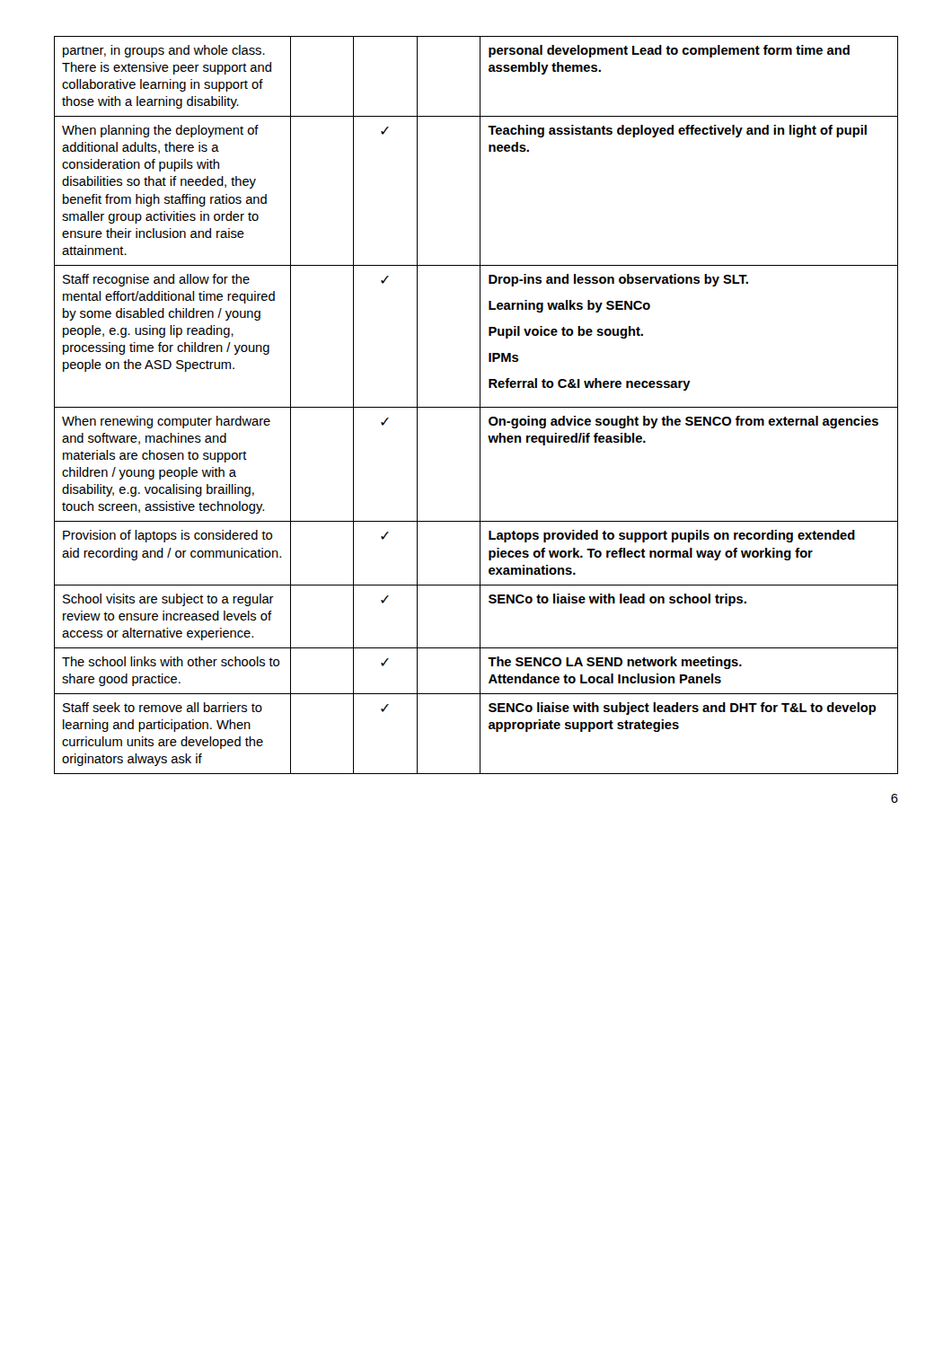| partner, in groups and whole class. There is extensive peer support and collaborative learning in support of those with a learning disability. | | | | personal development Lead to complement form time and assembly themes. |
| When planning the deployment of additional adults, there is a consideration of pupils with disabilities so that if needed, they benefit from high staffing ratios and smaller group activities in order to ensure their inclusion and raise attainment. | | ✓ | | Teaching assistants deployed effectively and in light of pupil needs. |
| Staff recognise and allow for the mental effort/additional time required by some disabled children / young people, e.g. using lip reading, processing time for children / young people on the ASD Spectrum. | | ✓ | | Drop-ins and lesson observations by SLT. Learning walks by SENCo Pupil voice to be sought. IPMs Referral to C&I where necessary |
| When renewing computer hardware and software, machines and materials are chosen to support children / young people with a disability, e.g. vocalising brailling, touch screen, assistive technology. | | ✓ | | On-going advice sought by the SENCO from external agencies when required/if feasible. |
| Provision of laptops is considered to aid recording and / or communication. | | ✓ | | Laptops provided to support pupils on recording extended pieces of work. To reflect normal way of working for examinations. |
| School visits are subject to a regular review to ensure increased levels of access or alternative experience. | | ✓ | | SENCo to liaise with lead on school trips. |
| The school links with other schools to share good practice. | | ✓ | | The SENCO LA SEND network meetings. Attendance to Local Inclusion Panels |
| Staff seek to remove all barriers to learning and participation. When curriculum units are developed the originators always ask if | | ✓ | | SENCo liaise with subject leaders and DHT for T&L to develop appropriate support strategies |
6